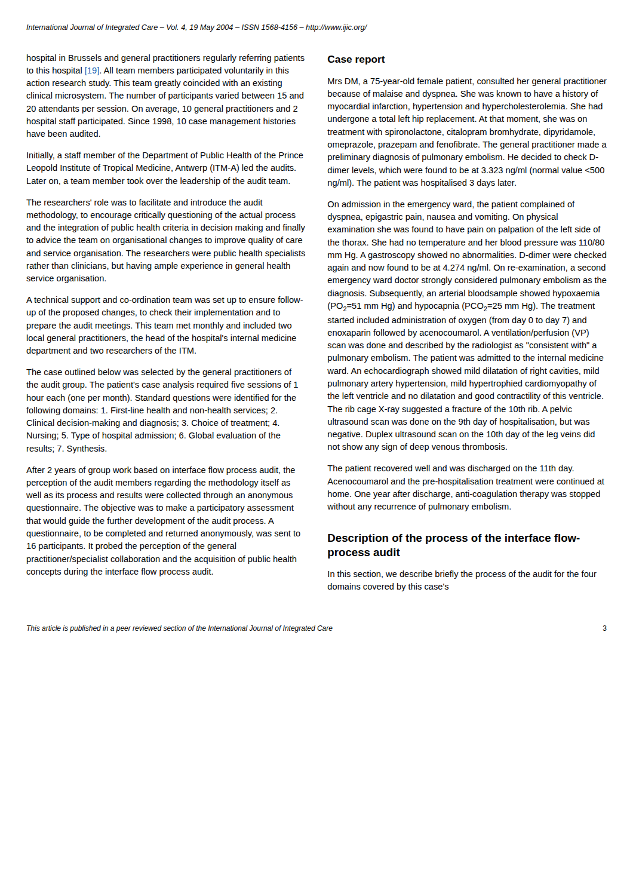International Journal of Integrated Care – Vol. 4, 19 May 2004 – ISSN 1568-4156 – http://www.ijic.org/
hospital in Brussels and general practitioners regularly referring patients to this hospital [19]. All team members participated voluntarily in this action research study. This team greatly coincided with an existing clinical microsystem. The number of participants varied between 15 and 20 attendants per session. On average, 10 general practitioners and 2 hospital staff participated. Since 1998, 10 case management histories have been audited.
Initially, a staff member of the Department of Public Health of the Prince Leopold Institute of Tropical Medicine, Antwerp (ITM-A) led the audits. Later on, a team member took over the leadership of the audit team.
The researchers' role was to facilitate and introduce the audit methodology, to encourage critically questioning of the actual process and the integration of public health criteria in decision making and finally to advice the team on organisational changes to improve quality of care and service organisation. The researchers were public health specialists rather than clinicians, but having ample experience in general health service organisation.
A technical support and co-ordination team was set up to ensure follow-up of the proposed changes, to check their implementation and to prepare the audit meetings. This team met monthly and included two local general practitioners, the head of the hospital's internal medicine department and two researchers of the ITM.
The case outlined below was selected by the general practitioners of the audit group. The patient's case analysis required five sessions of 1 hour each (one per month). Standard questions were identified for the following domains: 1. First-line health and non-health services; 2. Clinical decision-making and diagnosis; 3. Choice of treatment; 4. Nursing; 5. Type of hospital admission; 6. Global evaluation of the results; 7. Synthesis.
After 2 years of group work based on interface flow process audit, the perception of the audit members regarding the methodology itself as well as its process and results were collected through an anonymous questionnaire. The objective was to make a participatory assessment that would guide the further development of the audit process. A questionnaire, to be completed and returned anonymously, was sent to 16 participants. It probed the perception of the general practitioner/specialist collaboration and the acquisition of public health concepts during the interface flow process audit.
Case report
Mrs DM, a 75-year-old female patient, consulted her general practitioner because of malaise and dyspnea. She was known to have a history of myocardial infarction, hypertension and hypercholesterolemia. She had undergone a total left hip replacement. At that moment, she was on treatment with spironolactone, citalopram bromhydrate, dipyridamole, omeprazole, prazepam and fenofibrate. The general practitioner made a preliminary diagnosis of pulmonary embolism. He decided to check D-dimer levels, which were found to be at 3.323 ng/ml (normal value <500 ng/ml). The patient was hospitalised 3 days later.
On admission in the emergency ward, the patient complained of dyspnea, epigastric pain, nausea and vomiting. On physical examination she was found to have pain on palpation of the left side of the thorax. She had no temperature and her blood pressure was 110/80 mm Hg. A gastroscopy showed no abnormalities. D-dimer were checked again and now found to be at 4.274 ng/ml. On re-examination, a second emergency ward doctor strongly considered pulmonary embolism as the diagnosis. Subsequently, an arterial bloodsample showed hypoxaemia (PO2=51 mm Hg) and hypocapnia (PCO2=25 mm Hg). The treatment started included administration of oxygen (from day 0 to day 7) and enoxaparin followed by acenocoumarol. A ventilation/perfusion (VP) scan was done and described by the radiologist as "consistent with" a pulmonary embolism. The patient was admitted to the internal medicine ward. An echocardiograph showed mild dilatation of right cavities, mild pulmonary artery hypertension, mild hypertrophied cardiomyopathy of the left ventricle and no dilatation and good contractility of this ventricle. The rib cage X-ray suggested a fracture of the 10th rib. A pelvic ultrasound scan was done on the 9th day of hospitalisation, but was negative. Duplex ultrasound scan on the 10th day of the leg veins did not show any sign of deep venous thrombosis.
The patient recovered well and was discharged on the 11th day. Acenocoumarol and the pre-hospitalisation treatment were continued at home. One year after discharge, anti-coagulation therapy was stopped without any recurrence of pulmonary embolism.
Description of the process of the interface flow-process audit
In this section, we describe briefly the process of the audit for the four domains covered by this case's
This article is published in a peer reviewed section of the International Journal of Integrated Care 3